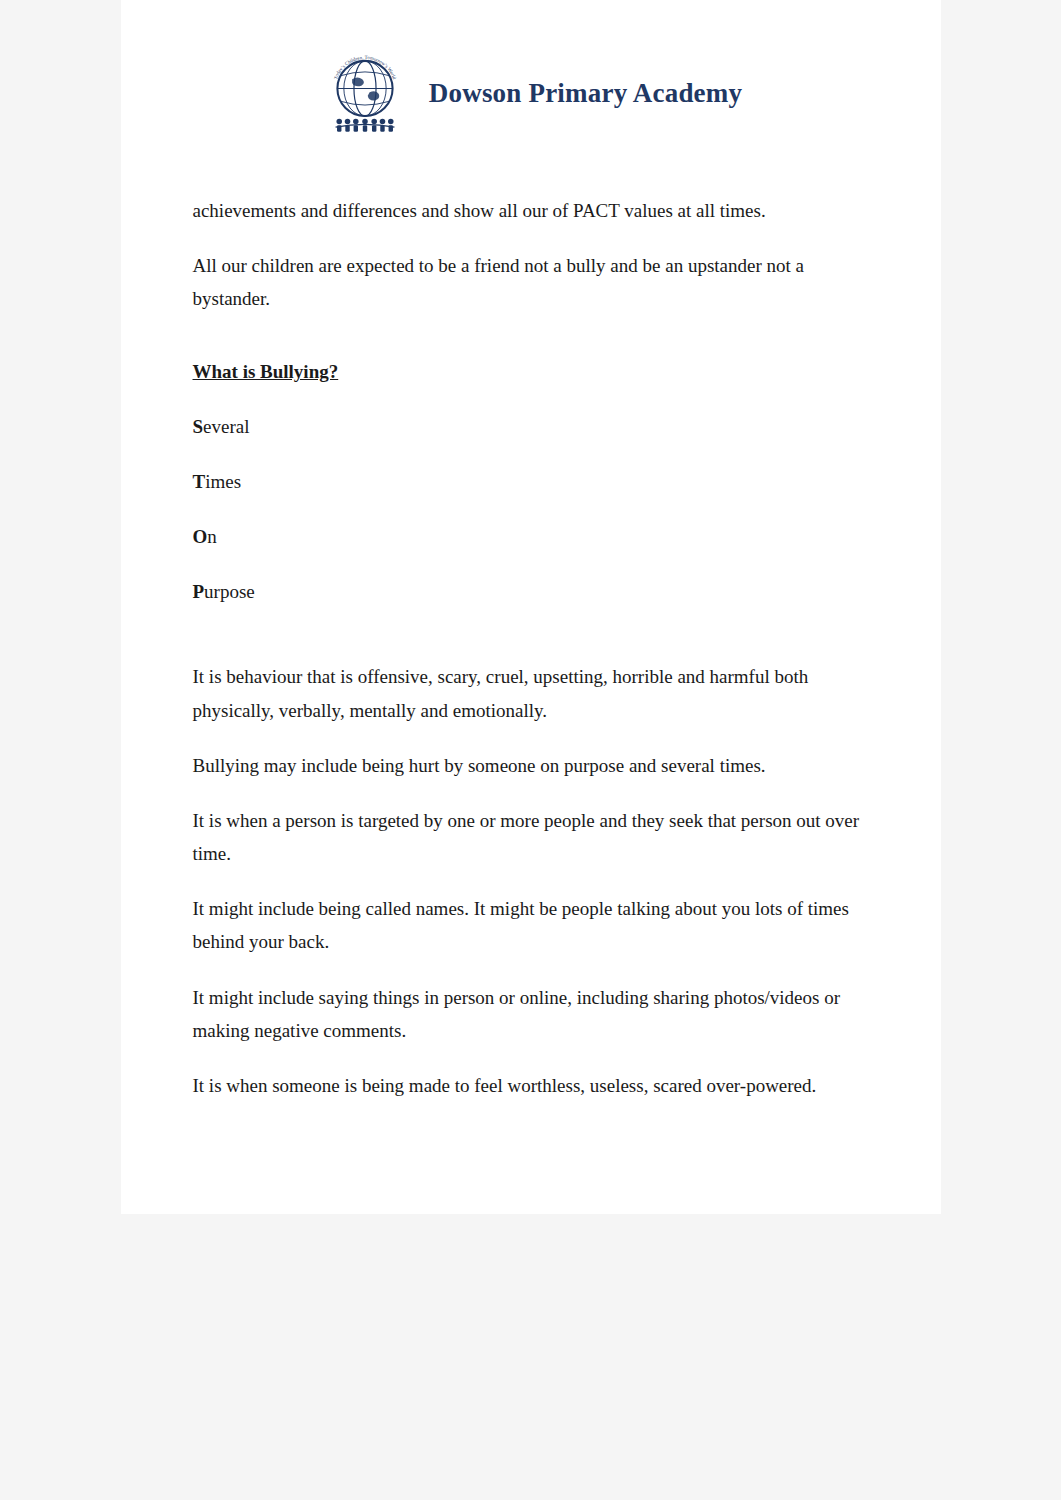School crest Today’s Children, Tomorrow’s World
Dowson Primary Academy
achievements and differences and show all our of PACT values at all times.
All our children are expected to be a friend not a bully and be an upstander not a bystander.
What is Bullying?
Several
Times
On
Purpose
It is behaviour that is offensive, scary, cruel, upsetting, horrible and harmful both physically, verbally, mentally and emotionally.
Bullying may include being hurt by someone on purpose and several times.
It is when a person is targeted by one or more people and they seek that person out over time.
It might include being called names. It might be people talking about you lots of times behind your back.
It might include saying things in person or online, including sharing photos/videos or making negative comments.
It is when someone is being made to feel worthless, useless, scared over-powered.